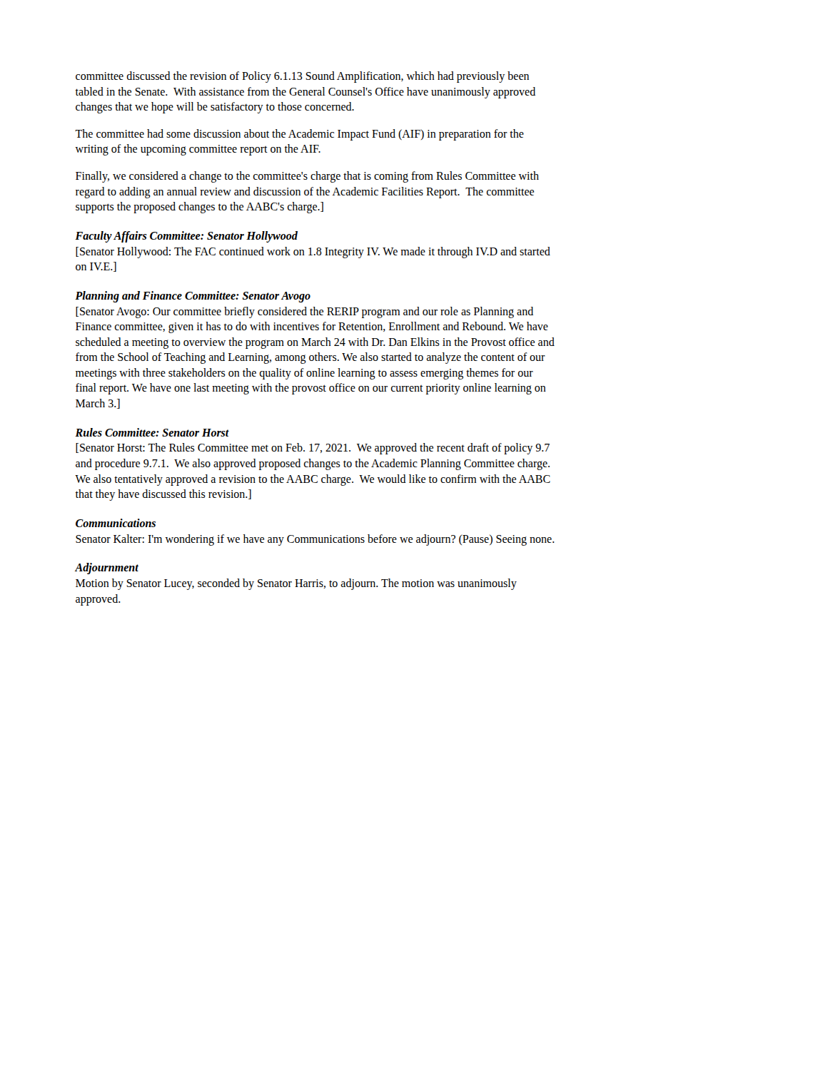committee discussed the revision of Policy 6.1.13 Sound Amplification, which had previously been tabled in the Senate. With assistance from the General Counsel's Office have unanimously approved changes that we hope will be satisfactory to those concerned.
The committee had some discussion about the Academic Impact Fund (AIF) in preparation for the writing of the upcoming committee report on the AIF.
Finally, we considered a change to the committee's charge that is coming from Rules Committee with regard to adding an annual review and discussion of the Academic Facilities Report. The committee supports the proposed changes to the AABC's charge.]
Faculty Affairs Committee: Senator Hollywood
[Senator Hollywood: The FAC continued work on 1.8 Integrity IV. We made it through IV.D and started on IV.E.]
Planning and Finance Committee: Senator Avogo
[Senator Avogo: Our committee briefly considered the RERIP program and our role as Planning and Finance committee, given it has to do with incentives for Retention, Enrollment and Rebound. We have scheduled a meeting to overview the program on March 24 with Dr. Dan Elkins in the Provost office and from the School of Teaching and Learning, among others. We also started to analyze the content of our meetings with three stakeholders on the quality of online learning to assess emerging themes for our final report. We have one last meeting with the provost office on our current priority online learning on March 3.]
Rules Committee: Senator Horst
[Senator Horst: The Rules Committee met on Feb. 17, 2021. We approved the recent draft of policy 9.7 and procedure 9.7.1. We also approved proposed changes to the Academic Planning Committee charge. We also tentatively approved a revision to the AABC charge. We would like to confirm with the AABC that they have discussed this revision.]
Communications
Senator Kalter: I'm wondering if we have any Communications before we adjourn? (Pause) Seeing none.
Adjournment
Motion by Senator Lucey, seconded by Senator Harris, to adjourn. The motion was unanimously approved.